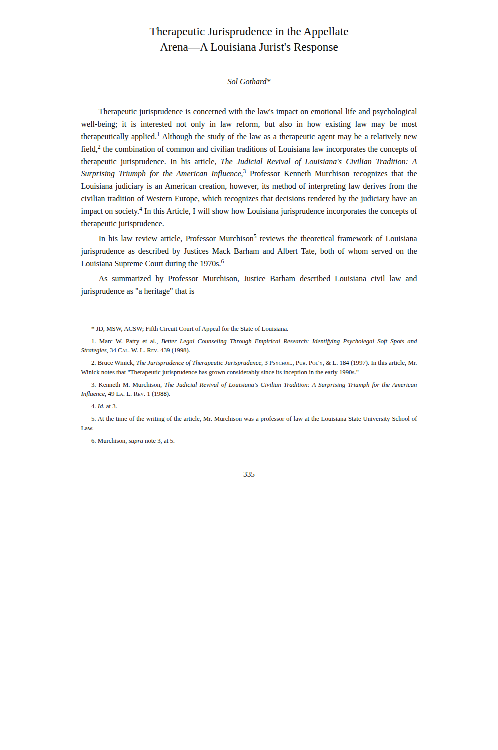Therapeutic Jurisprudence in the Appellate
Arena—A Louisiana Jurist's Response
Sol Gothard*
Therapeutic jurisprudence is concerned with the law's impact on emotional life and psychological well-being; it is interested not only in law reform, but also in how existing law may be most therapeutically applied.1 Although the study of the law as a therapeutic agent may be a relatively new field,2 the combination of common and civilian traditions of Louisiana law incorporates the concepts of therapeutic jurisprudence. In his article, The Judicial Revival of Louisiana's Civilian Tradition: A Surprising Triumph for the American Influence,3 Professor Kenneth Murchison recognizes that the Louisiana judiciary is an American creation, however, its method of interpreting law derives from the civilian tradition of Western Europe, which recognizes that decisions rendered by the judiciary have an impact on society.4 In this Article, I will show how Louisiana jurisprudence incorporates the concepts of therapeutic jurisprudence.
In his law review article, Professor Murchison5 reviews the theoretical framework of Louisiana jurisprudence as described by Justices Mack Barham and Albert Tate, both of whom served on the Louisiana Supreme Court during the 1970s.6
As summarized by Professor Murchison, Justice Barham described Louisiana civil law and jurisprudence as "a heritage" that is
* JD, MSW, ACSW; Fifth Circuit Court of Appeal for the State of Louisiana.
1. Marc W. Patry et al., Better Legal Counseling Through Empirical Research: Identifying Psycholegal Soft Spots and Strategies, 34 Cal. W. L. Rev. 439 (1998).
2. Bruce Winick, The Jurisprudence of Therapeutic Jurisprudence, 3 Psychol., Pub. Pol'y, & L. 184 (1997). In this article, Mr. Winick notes that "Therapeutic jurisprudence has grown considerably since its inception in the early 1990s."
3. Kenneth M. Murchison, The Judicial Revival of Louisiana's Civilian Tradition: A Surprising Triumph for the American Influence, 49 La. L. Rev. 1 (1988).
4. Id. at 3.
5. At the time of the writing of the article, Mr. Murchison was a professor of law at the Louisiana State University School of Law.
6. Murchison, supra note 3, at 5.
335